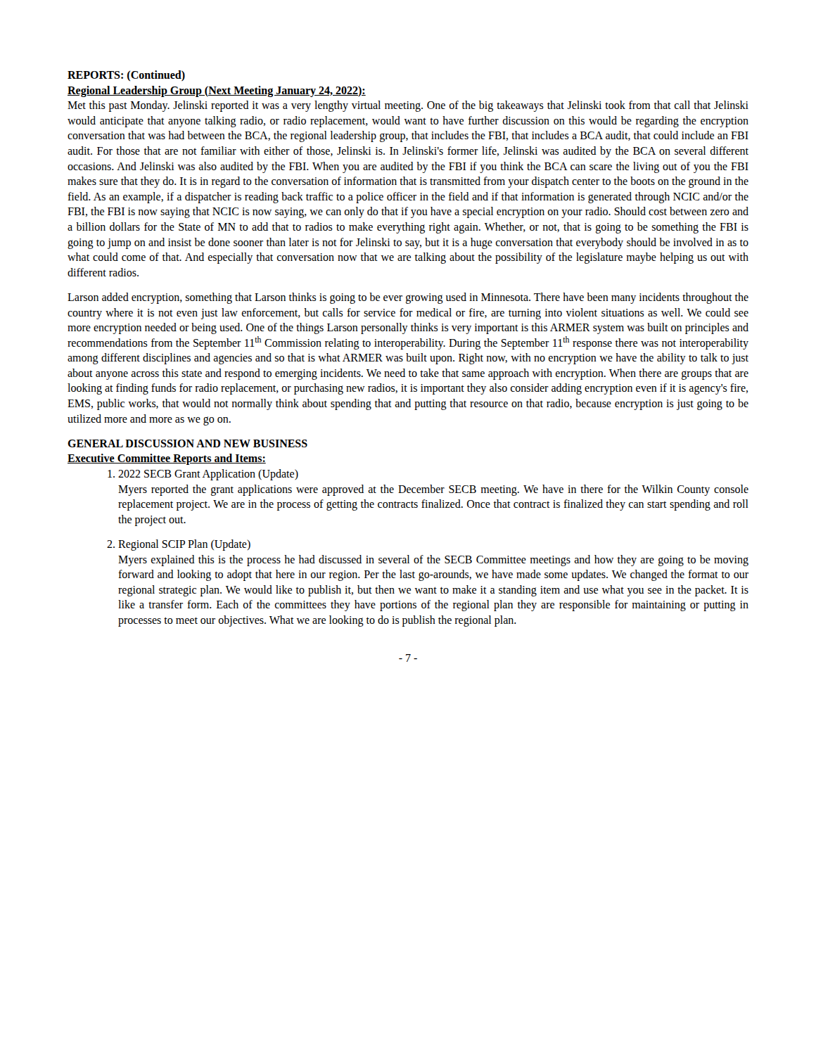REPORTS: (Continued)
Regional Leadership Group (Next Meeting January 24, 2022):
Met this past Monday. Jelinski reported it was a very lengthy virtual meeting. One of the big takeaways that Jelinski took from that call that Jelinski would anticipate that anyone talking radio, or radio replacement, would want to have further discussion on this would be regarding the encryption conversation that was had between the BCA, the regional leadership group, that includes the FBI, that includes a BCA audit, that could include an FBI audit. For those that are not familiar with either of those, Jelinski is. In Jelinski's former life, Jelinski was audited by the BCA on several different occasions. And Jelinski was also audited by the FBI. When you are audited by the FBI if you think the BCA can scare the living out of you the FBI makes sure that they do. It is in regard to the conversation of information that is transmitted from your dispatch center to the boots on the ground in the field. As an example, if a dispatcher is reading back traffic to a police officer in the field and if that information is generated through NCIC and/or the FBI, the FBI is now saying that NCIC is now saying, we can only do that if you have a special encryption on your radio. Should cost between zero and a billion dollars for the State of MN to add that to radios to make everything right again. Whether, or not, that is going to be something the FBI is going to jump on and insist be done sooner than later is not for Jelinski to say, but it is a huge conversation that everybody should be involved in as to what could come of that. And especially that conversation now that we are talking about the possibility of the legislature maybe helping us out with different radios.
Larson added encryption, something that Larson thinks is going to be ever growing used in Minnesota. There have been many incidents throughout the country where it is not even just law enforcement, but calls for service for medical or fire, are turning into violent situations as well. We could see more encryption needed or being used. One of the things Larson personally thinks is very important is this ARMER system was built on principles and recommendations from the September 11th Commission relating to interoperability. During the September 11th response there was not interoperability among different disciplines and agencies and so that is what ARMER was built upon. Right now, with no encryption we have the ability to talk to just about anyone across this state and respond to emerging incidents. We need to take that same approach with encryption. When there are groups that are looking at finding funds for radio replacement, or purchasing new radios, it is important they also consider adding encryption even if it is agency's fire, EMS, public works, that would not normally think about spending that and putting that resource on that radio, because encryption is just going to be utilized more and more as we go on.
GENERAL DISCUSSION AND NEW BUSINESS
Executive Committee Reports and Items:
2022 SECB Grant Application (Update)
Myers reported the grant applications were approved at the December SECB meeting. We have in there for the Wilkin County console replacement project. We are in the process of getting the contracts finalized. Once that contract is finalized they can start spending and roll the project out.
Regional SCIP Plan (Update)
Myers explained this is the process he had discussed in several of the SECB Committee meetings and how they are going to be moving forward and looking to adopt that here in our region. Per the last go-arounds, we have made some updates. We changed the format to our regional strategic plan. We would like to publish it, but then we want to make it a standing item and use what you see in the packet. It is like a transfer form. Each of the committees they have portions of the regional plan they are responsible for maintaining or putting in processes to meet our objectives. What we are looking to do is publish the regional plan.
- 7 -